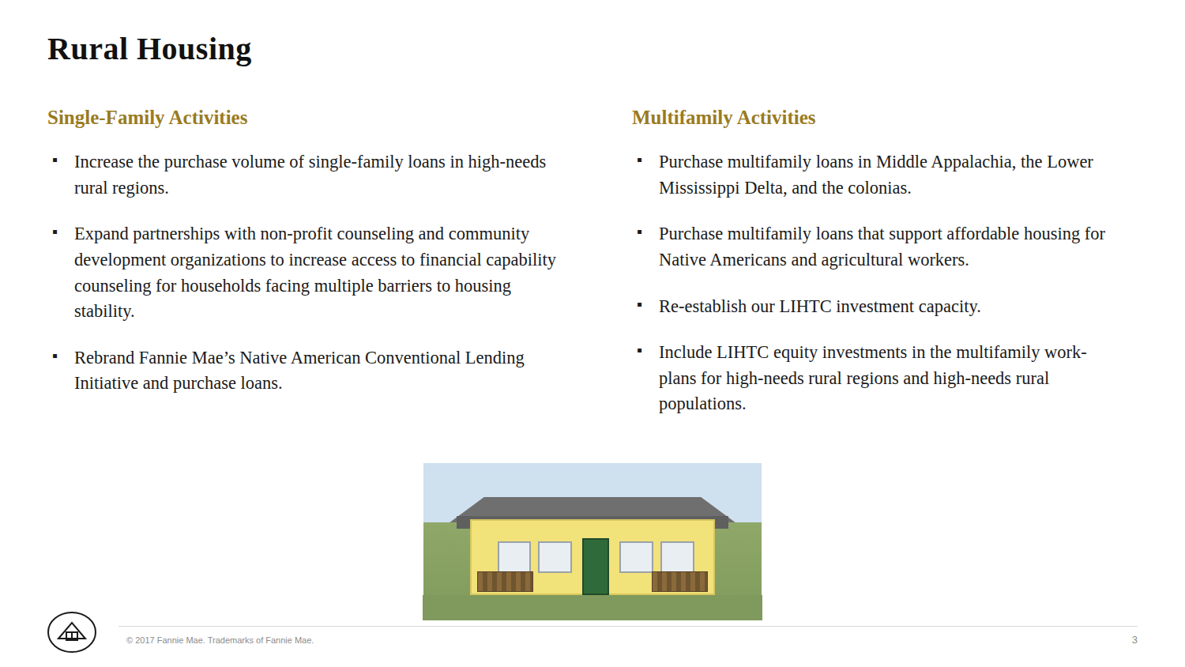Rural Housing
Single-Family Activities
Increase the purchase volume of single-family loans in high-needs rural regions.
Expand partnerships with non-profit counseling and community development organizations to increase access to financial capability counseling for households facing multiple barriers to housing stability.
Rebrand Fannie Mae’s Native American Conventional Lending Initiative and purchase loans.
Multifamily Activities
Purchase multifamily loans in Middle Appalachia, the Lower Mississippi Delta, and the colonias.
Purchase multifamily loans that support affordable housing for Native Americans and agricultural workers.
Re-establish our LIHTC investment capacity.
Include LIHTC equity investments in the multifamily work-plans for high-needs rural regions and high-needs rural populations.
© 2017 Fannie Mae. Trademarks of Fannie Mae.
3